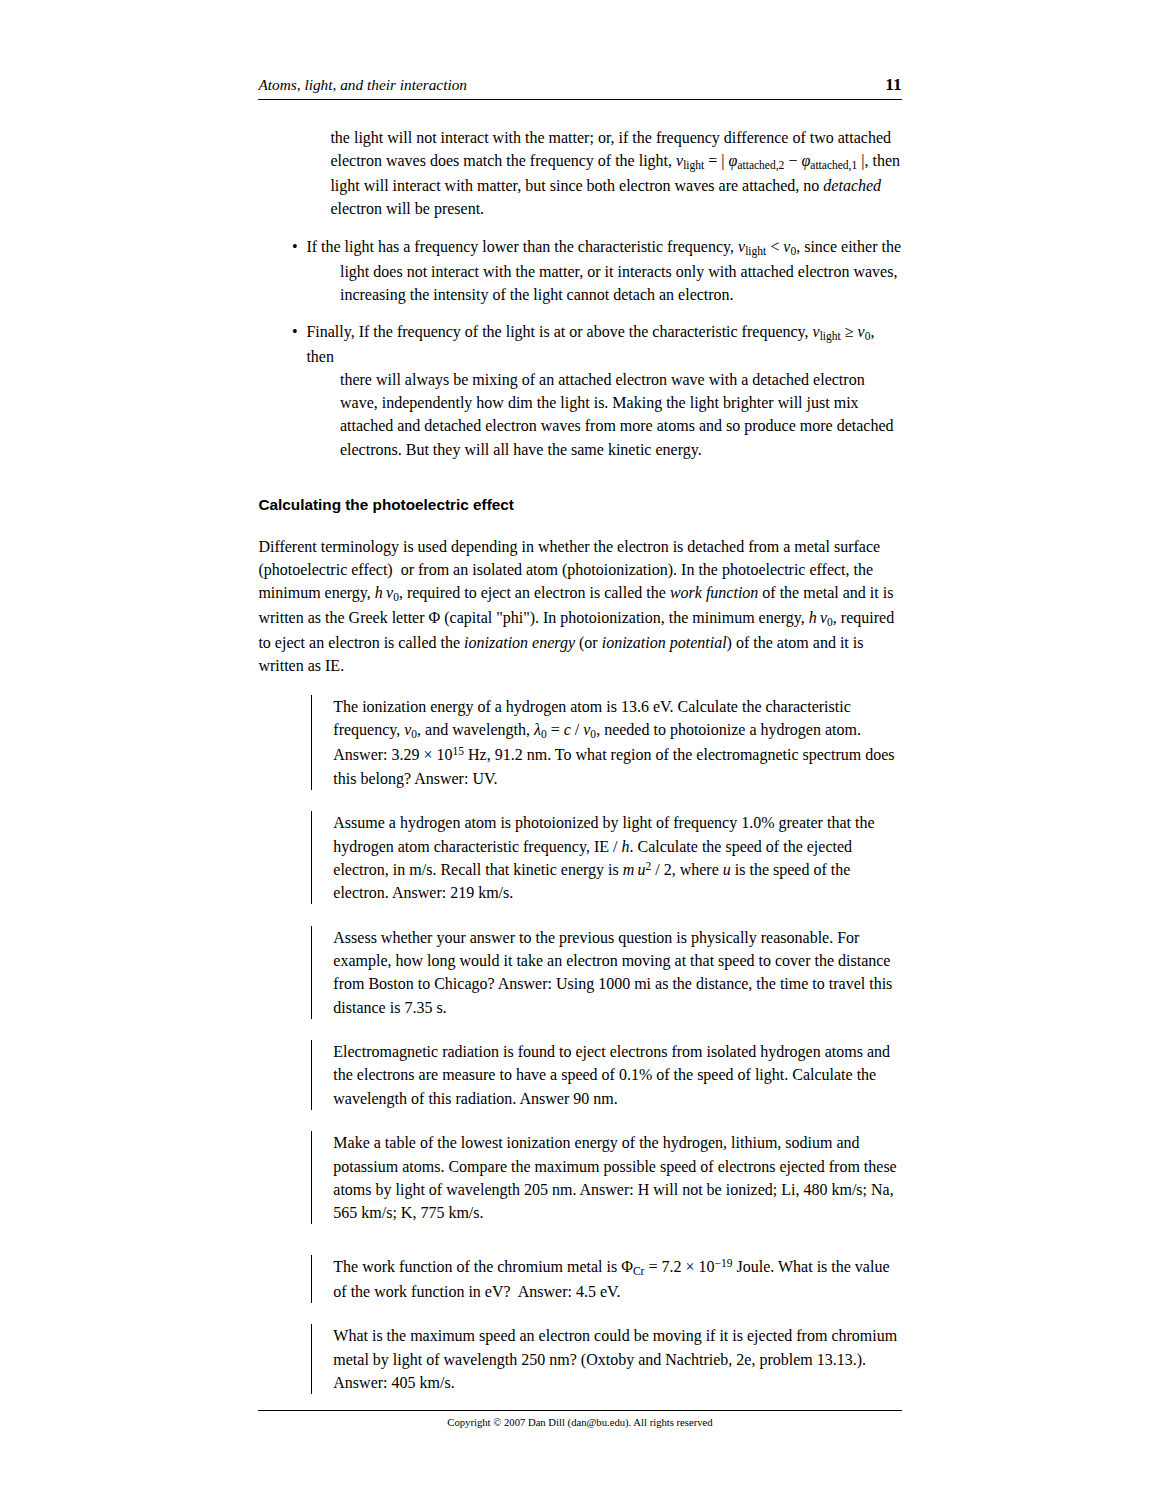Atoms, light, and their interaction 11
the light will not interact with the matter; or, if the frequency difference of two attached electron waves does match the frequency of the light, νlight = | φattached,2 − φattached,1 |, then light will interact with matter, but since both electron waves are attached, no detached electron will be present.
If the light has a frequency lower than the characteristic frequency, νlight < ν0, since either the light does not interact with the matter, or it interacts only with attached electron waves, increasing the intensity of the light cannot detach an electron.
Finally, If the frequency of the light is at or above the characteristic frequency, νlight ≥ ν0, then there will always be mixing of an attached electron wave with a detached electron wave, independently how dim the light is. Making the light brighter will just mix attached and detached electron waves from more atoms and so produce more detached electrons. But they will all have the same kinetic energy.
Calculating the photoelectric effect
Different terminology is used depending in whether the electron is detached from a metal surface (photoelectric effect) or from an isolated atom (photoionization). In the photoelectric effect, the minimum energy, h ν0, required to eject an electron is called the work function of the metal and it is written as the Greek letter Φ (capital "phi"). In photoionization, the minimum energy, h ν0, required to eject an electron is called the ionization energy (or ionization potential) of the atom and it is written as IE.
The ionization energy of a hydrogen atom is 13.6 eV. Calculate the characteristic frequency, ν0, and wavelength, λ0 = c / ν0, needed to photoionize a hydrogen atom. Answer: 3.29 × 1015 Hz, 91.2 nm. To what region of the electromagnetic spectrum does this belong? Answer: UV.
Assume a hydrogen atom is photoionized by light of frequency 1.0% greater that the hydrogen atom characteristic frequency, IE / h. Calculate the speed of the ejected electron, in m/s. Recall that kinetic energy is m u2 / 2, where u is the speed of the electron. Answer: 219 km/s.
Assess whether your answer to the previous question is physically reasonable. For example, how long would it take an electron moving at that speed to cover the distance from Boston to Chicago? Answer: Using 1000 mi as the distance, the time to travel this distance is 7.35 s.
Electromagnetic radiation is found to eject electrons from isolated hydrogen atoms and the electrons are measure to have a speed of 0.1% of the speed of light. Calculate the wavelength of this radiation. Answer 90 nm.
Make a table of the lowest ionization energy of the hydrogen, lithium, sodium and potassium atoms. Compare the maximum possible speed of electrons ejected from these atoms by light of wavelength 205 nm. Answer: H will not be ionized; Li, 480 km/s; Na, 565 km/s; K, 775 km/s.
The work function of the chromium metal is ΦCr = 7.2 × 10−19 Joule. What is the value of the work function in eV? Answer: 4.5 eV.
What is the maximum speed an electron could be moving if it is ejected from chromium metal by light of wavelength 250 nm? (Oxtoby and Nachtrieb, 2e, problem 13.13.). Answer: 405 km/s.
Copyright © 2007 Dan Dill (dan@bu.edu). All rights reserved